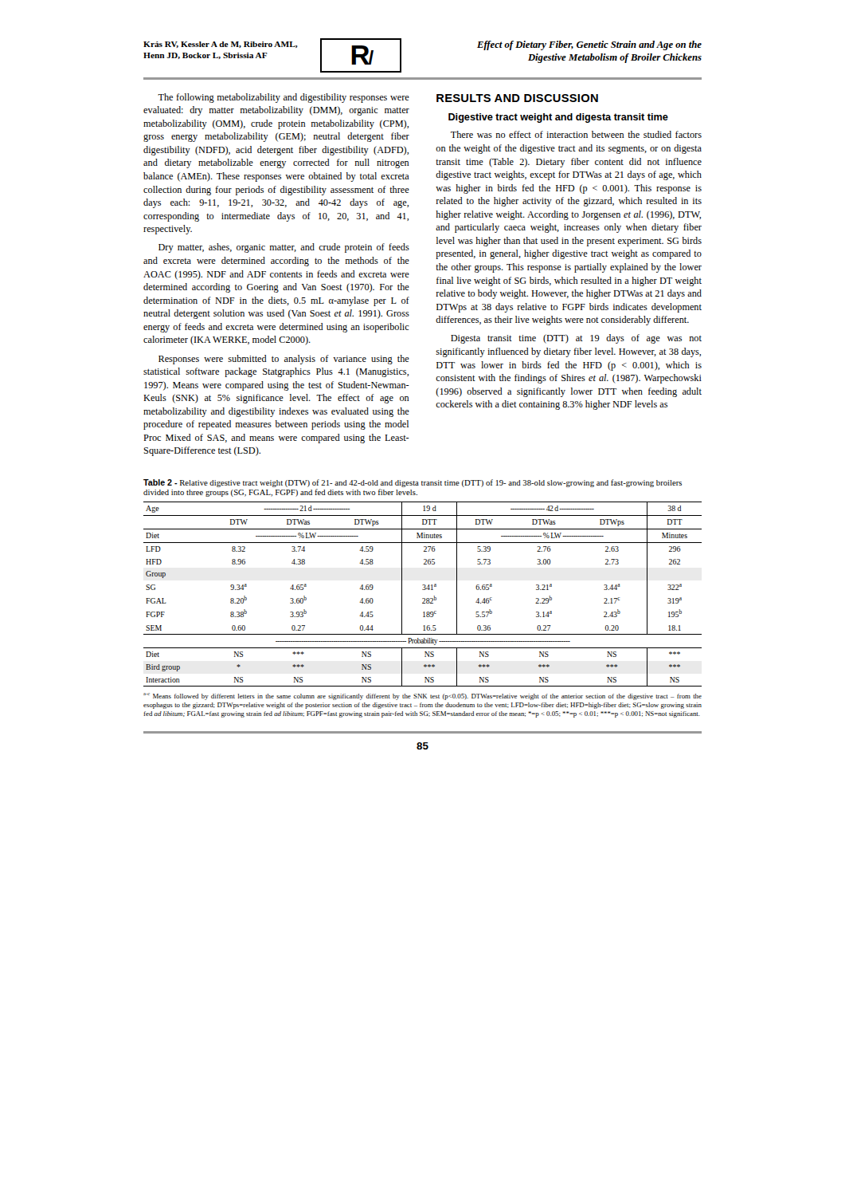Krás RV, Kessler A de M, Ribeiro AML,
Henn JD, Bockor L, Sbrissia AF
R/
Effect of Dietary Fiber, Genetic Strain and Age on the
Digestive Metabolism of Broiler Chickens
The following metabolizability and digestibility responses were evaluated: dry matter metabolizability (DMM), organic matter metabolizability (OMM), crude protein metabolizability (CPM), gross energy metabolizability (GEM); neutral detergent fiber digestibility (NDFD), acid detergent fiber digestibility (ADFD), and dietary metabolizable energy corrected for null nitrogen balance (AMEn). These responses were obtained by total excreta collection during four periods of digestibility assessment of three days each: 9-11, 19-21, 30-32, and 40-42 days of age, corresponding to intermediate days of 10, 20, 31, and 41, respectively.
Dry matter, ashes, organic matter, and crude protein of feeds and excreta were determined according to the methods of the AOAC (1995). NDF and ADF contents in feeds and excreta were determined according to Goering and Van Soest (1970). For the determination of NDF in the diets, 0.5 mL α-amylase per L of neutral detergent solution was used (Van Soest et al. 1991). Gross energy of feeds and excreta were determined using an isoperibolic calorimeter (IKA WERKE, model C2000).
Responses were submitted to analysis of variance using the statistical software package Statgraphics Plus 4.1 (Manugistics, 1997). Means were compared using the test of Student-Newman-Keuls (SNK) at 5% significance level. The effect of age on metabolizability and digestibility indexes was evaluated using the procedure of repeated measures between periods using the model Proc Mixed of SAS, and means were compared using the Least-Square-Difference test (LSD).
RESULTS AND DISCUSSION
Digestive tract weight and digesta transit time
There was no effect of interaction between the studied factors on the weight of the digestive tract and its segments, or on digesta transit time (Table 2). Dietary fiber content did not influence digestive tract weights, except for DTWas at 21 days of age, which was higher in birds fed the HFD (p < 0.001). This response is related to the higher activity of the gizzard, which resulted in its higher relative weight. According to Jorgensen et al. (1996), DTW, and particularly caeca weight, increases only when dietary fiber level was higher than that used in the present experiment. SG birds presented, in general, higher digestive tract weight as compared to the other groups. This response is partially explained by the lower final live weight of SG birds, which resulted in a higher DT weight relative to body weight. However, the higher DTWas at 21 days and DTWps at 38 days relative to FGPF birds indicates development differences, as their live weights were not considerably different.
Digesta transit time (DTT) at 19 days of age was not significantly influenced by dietary fiber level. However, at 38 days, DTT was lower in birds fed the HFD (p < 0.001), which is consistent with the findings of Shires et al. (1987). Warpechowski (1996) observed a significantly lower DTT when feeding adult cockerels with a diet containing 8.3% higher NDF levels as
Table 2 - Relative digestive tract weight (DTW) of 21- and 42-d-old and digesta transit time (DTT) of 19- and 38-old slow-growing and fast-growing broilers divided into three groups (SG, FGAL, FGPF) and fed diets with two fiber levels.
| Age | ---------------- 21 d ----------------- | 19 d | ---------------- 42 d ---------------- | 38 d |
| | DTW | DTWas | DTWps | DTT | DTW | DTWas | DTWps | DTT |
| Diet | ------------------- % LW ------------------- | Minutes | ------------------- % LW ------------------- | Minutes |
| LFD | 8.32 | 3.74 | 4.59 | 276 | 5.39 | 2.76 | 2.63 | 296 |
| HFD | 8.96 | 4.38 | 4.58 | 265 | 5.73 | 3.00 | 2.73 | 262 |
| Group | | | | | | | | |
| SG | 9.34 a | 4.65 a | 4.69 | 341 a | 6.65 a | 3.21 a | 3.44 a | 322 a |
| FGAL | 8.20 b | 3.60 b | 4.60 | 282 b | 4.46 c | 2.29 b | 2.17 c | 319 a |
| FGPF | 8.38 b | 3.93 b | 4.45 | 189 c | 5.57 b | 3.14 a | 2.43 b | 195 b |
| SEM | 0.60 | 0.27 | 0.44 | 16.5 | 0.36 | 0.27 | 0.20 | 18.1 |
| ------------------------------------------------------------- Probability ------------------------------------------------------------- |
| Diet | NS | *** | NS | NS | NS | NS | NS | *** |
| Bird group | * | *** | NS | *** | *** | *** | *** | *** |
| Interaction | NS | NS | NS | NS | NS | NS | NS | NS |
a-c Means followed by different letters in the same column are significantly different by the SNK test (p<0.05). DTWas=relative weight of the anterior section of the digestive tract – from the esophagus to the gizzard; DTWps=relative weight of the posterior section of the digestive tract – from the duodenum to the vent; LFD=low-fiber diet; HFD=high-fiber diet; SG=slow growing strain fed ad libitum; FGAL=fast growing strain fed ad libitum; FGPF=fast growing strain pair-fed with SG; SEM=standard error of the mean; *=p < 0.05; **=p < 0.01; ***=p < 0.001; NS=not significant.
85